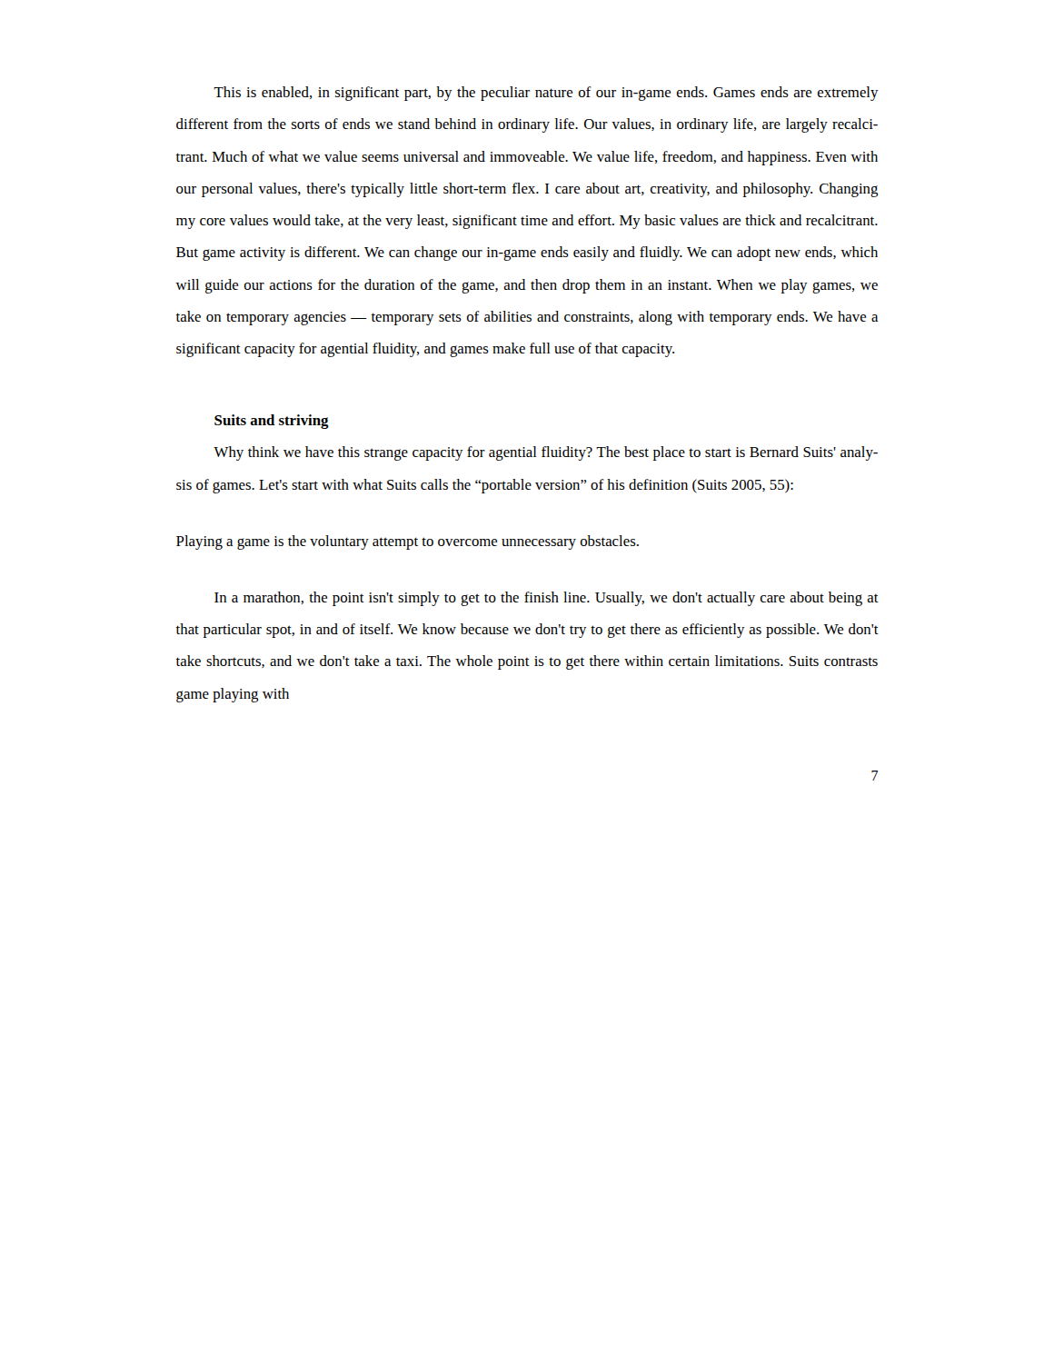This is enabled, in significant part, by the peculiar nature of our in-game ends. Games ends are extremely different from the sorts of ends we stand behind in ordinary life. Our values, in ordinary life, are largely recalcitrant. Much of what we value seems universal and immoveable. We value life, freedom, and happiness. Even with our personal values, there's typically little short-term flex. I care about art, creativity, and philosophy. Changing my core values would take, at the very least, significant time and effort. My basic values are thick and recalcitrant. But game activity is different. We can change our in-game ends easily and fluidly. We can adopt new ends, which will guide our actions for the duration of the game, and then drop them in an instant. When we play games, we take on temporary agencies — temporary sets of abilities and constraints, along with temporary ends. We have a significant capacity for agential fluidity, and games make full use of that capacity.
Suits and striving
Why think we have this strange capacity for agential fluidity? The best place to start is Bernard Suits' analysis of games. Let's start with what Suits calls the “portable version” of his definition (Suits 2005, 55):
Playing a game is the voluntary attempt to overcome unnecessary obstacles.
In a marathon, the point isn't simply to get to the finish line. Usually, we don't actually care about being at that particular spot, in and of itself. We know because we don't try to get there as efficiently as possible. We don't take shortcuts, and we don't take a taxi. The whole point is to get there within certain limitations. Suits contrasts game playing with
7